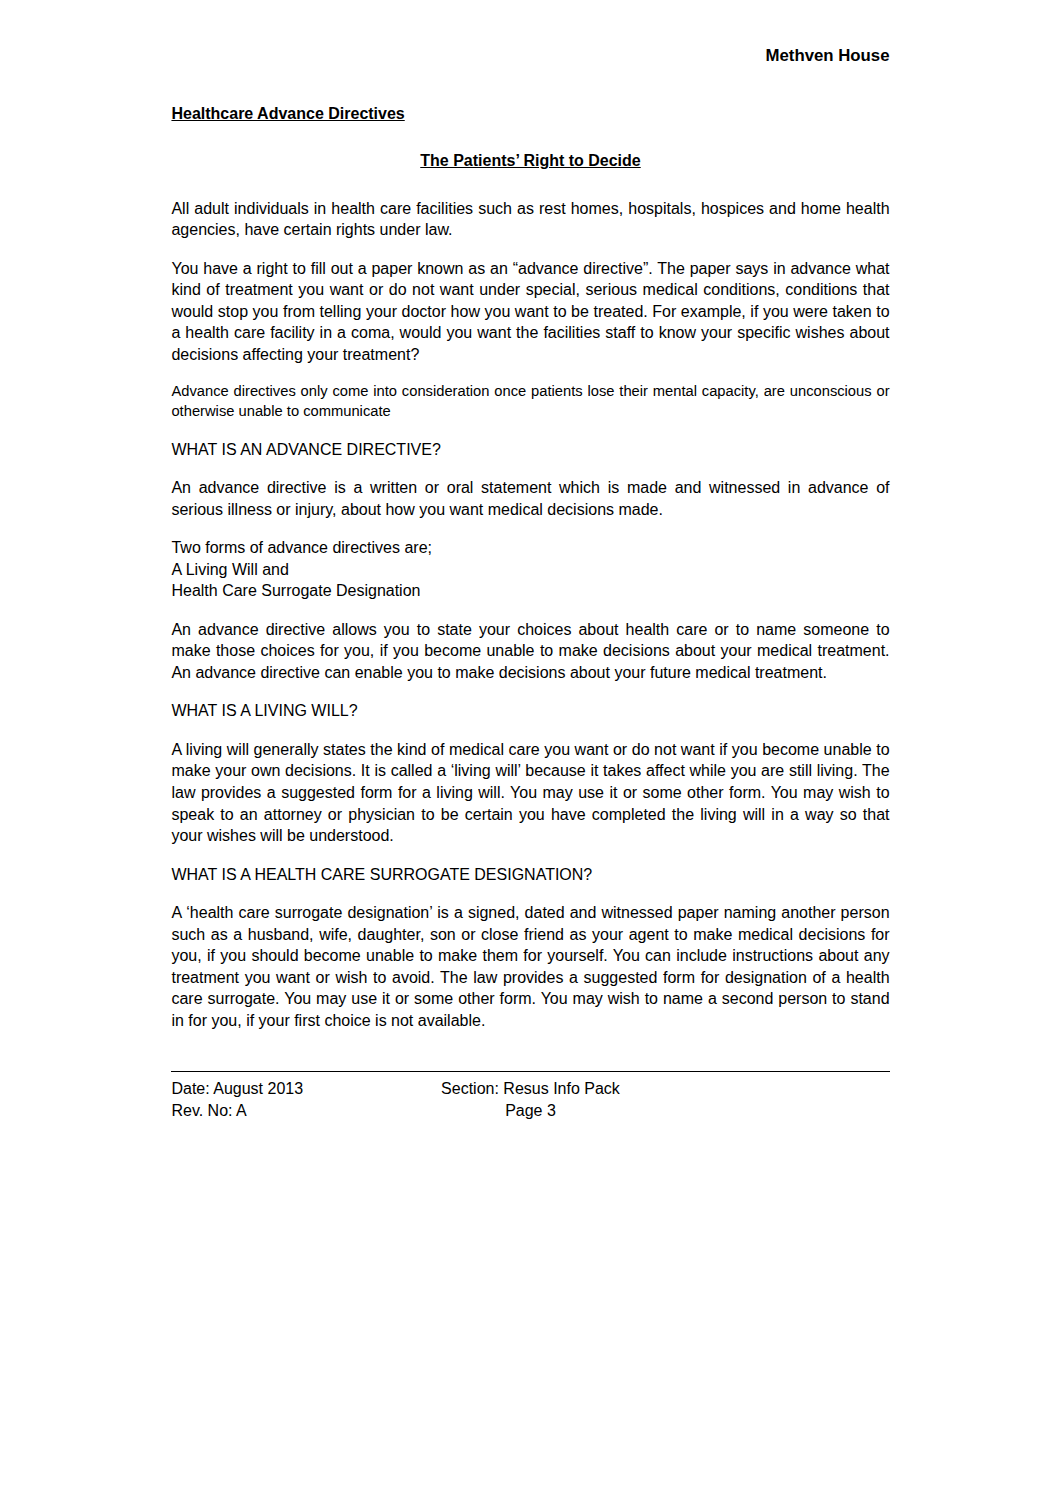Methven House
Healthcare Advance Directives
The Patients’ Right to Decide
All adult individuals in health care facilities such as rest homes, hospitals, hospices and home health agencies, have certain rights under law.
You have a right to fill out a paper known as an “advance directive”. The paper says in advance what kind of treatment you want or do not want under special, serious medical conditions, conditions that would stop you from telling your doctor how you want to be treated. For example, if you were taken to a health care facility in a coma, would you want the facilities staff to know your specific wishes about decisions affecting your treatment?
Advance directives only come into consideration once patients lose their mental capacity, are unconscious or otherwise unable to communicate
WHAT IS AN ADVANCE DIRECTIVE?
An advance directive is a written or oral statement which is made and witnessed in advance of serious illness or injury, about how you want medical decisions made.
Two forms of advance directives are;
A Living Will and
Health Care Surrogate Designation
An advance directive allows you to state your choices about health care or to name someone to make those choices for you, if you become unable to make decisions about your medical treatment. An advance directive can enable you to make decisions about your future medical treatment.
WHAT IS A LIVING WILL?
A living will generally states the kind of medical care you want or do not want if you become unable to make your own decisions. It is called a ‘living will’ because it takes affect while you are still living. The law provides a suggested form for a living will. You may use it or some other form. You may wish to speak to an attorney or physician to be certain you have completed the living will in a way so that your wishes will be understood.
WHAT IS A HEALTH CARE SURROGATE DESIGNATION?
A ‘health care surrogate designation’ is a signed, dated and witnessed paper naming another person such as a husband, wife, daughter, son or close friend as your agent to make medical decisions for you, if you should become unable to make them for yourself. You can include instructions about any treatment you want or wish to avoid. The law provides a suggested form for designation of a health care surrogate. You may use it or some other form. You may wish to name a second person to stand in for you, if your first choice is not available.
| Date: August 2013 | Section: Resus Info Pack | |
| Rev. No: A | Page 3 | |